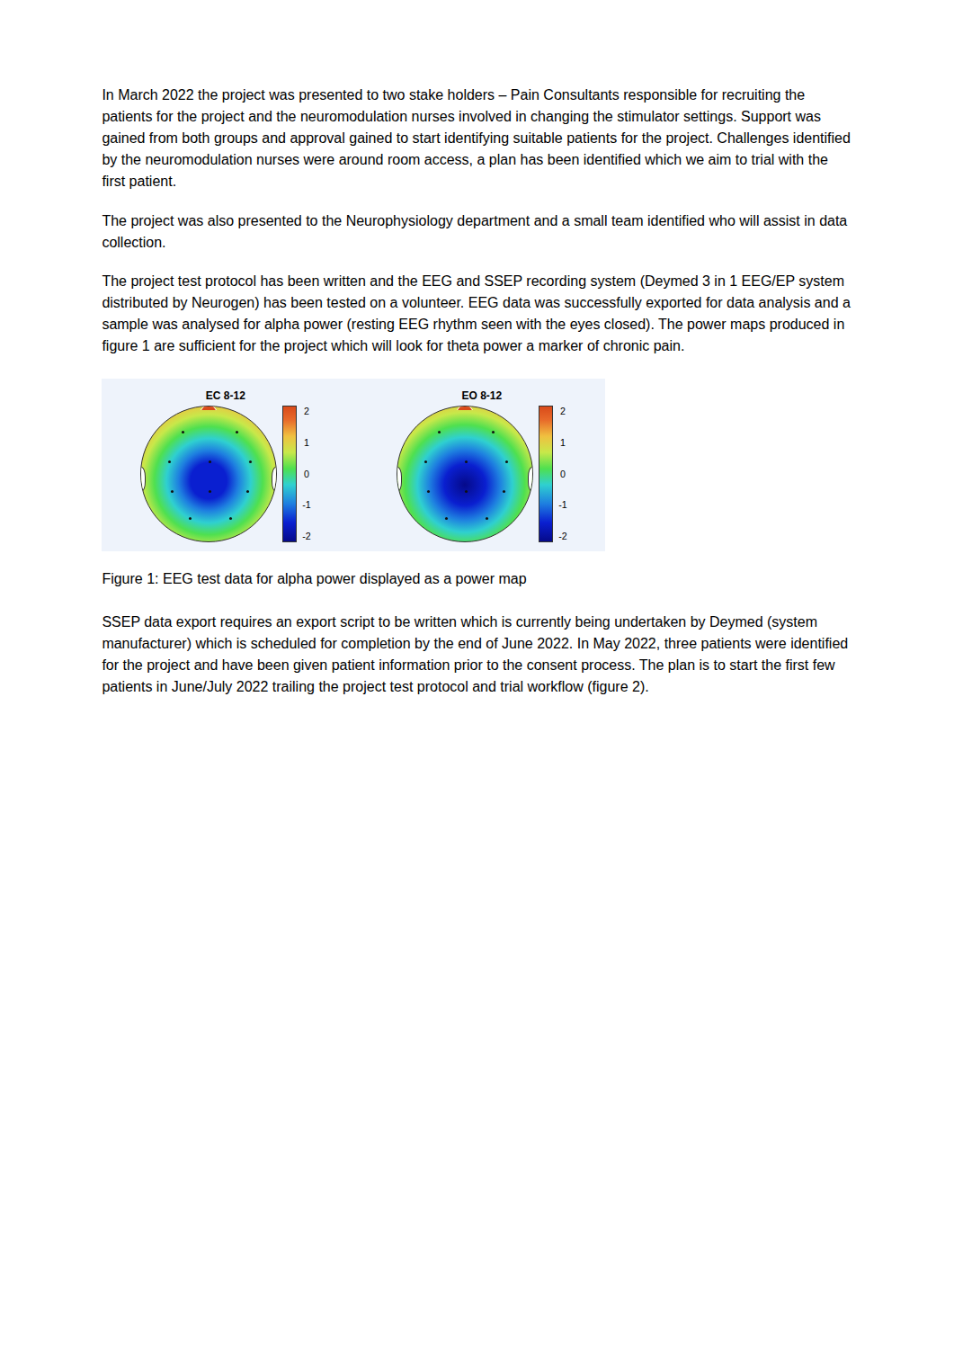In March 2022 the project was presented to two stake holders – Pain Consultants responsible for recruiting the patients for the project and the neuromodulation nurses involved in changing the stimulator settings. Support was gained from both groups and approval gained to start identifying suitable patients for the project. Challenges identified by the neuromodulation nurses were around room access, a plan has been identified which we aim to trial with the first patient.
The project was also presented to the Neurophysiology department and a small team identified who will assist in data collection.
The project test protocol has been written and the EEG and SSEP recording system (Deymed 3 in 1 EEG/EP system distributed by Neurogen) has been tested on a volunteer. EEG data was successfully exported for data analysis and a sample was analysed for alpha power (resting EEG rhythm seen with the eyes closed). The power maps produced in figure 1 are sufficient for the project which will look for theta power a marker of chronic pain.
EC 8-12
2 1 0 -1 -2
EO 8-12
2 1 0 -1 -2
Figure 1: EEG test data for alpha power displayed as a power map
SSEP data export requires an export script to be written which is currently being undertaken by Deymed (system manufacturer) which is scheduled for completion by the end of June 2022. In May 2022, three patients were identified for the project and have been given patient information prior to the consent process. The plan is to start the first few patients in June/July 2022 trailing the project test protocol and trial workflow (figure 2).